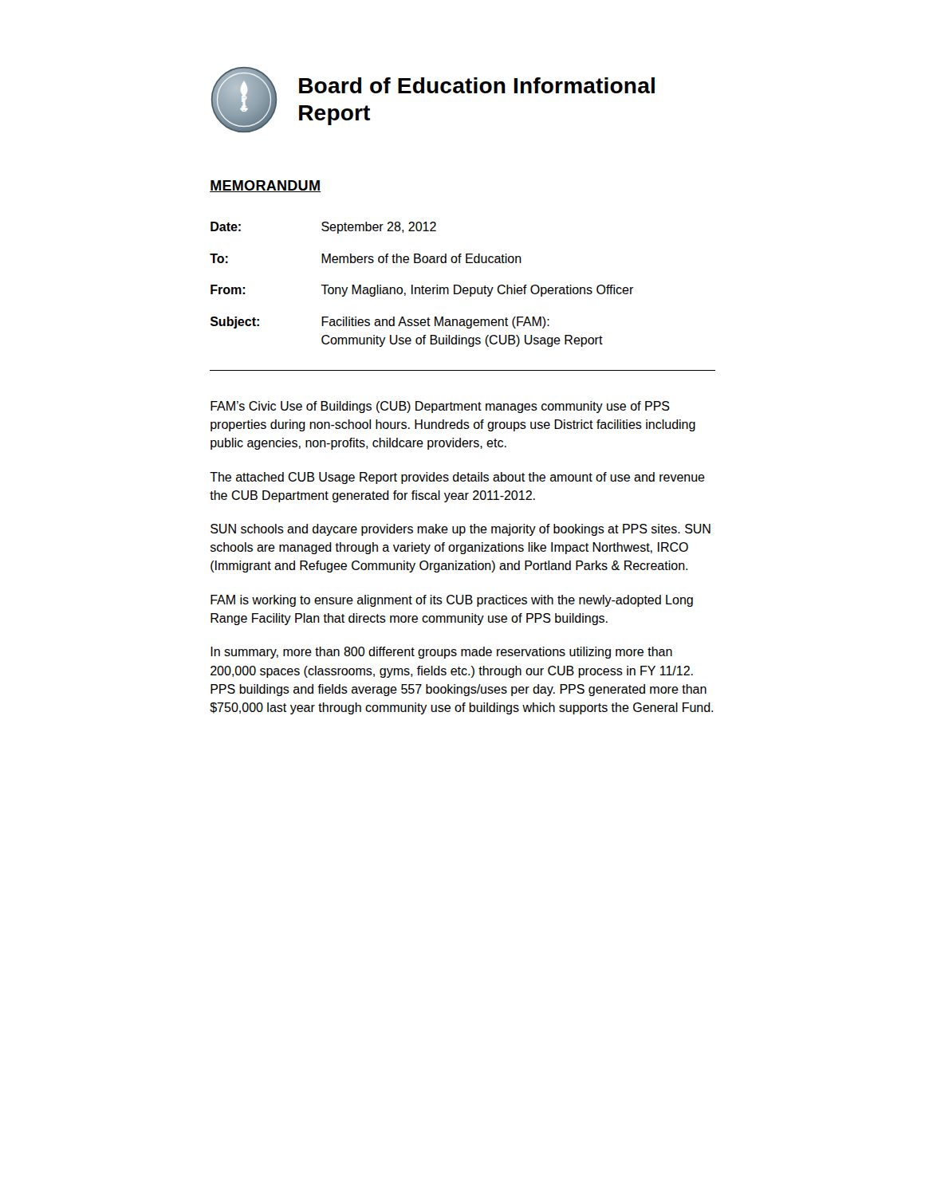P P S
Board of Education Informational Report
MEMORANDUM
| Date: | September 28, 2012 |
| To: | Members of the Board of Education |
| From: | Tony Magliano, Interim Deputy Chief Operations Officer |
| Subject: | Facilities and Asset Management (FAM): Community Use of Buildings (CUB) Usage Report |
FAM’s Civic Use of Buildings (CUB) Department manages community use of PPS properties during non-school hours. Hundreds of groups use District facilities including public agencies, non-profits, childcare providers, etc.
The attached CUB Usage Report provides details about the amount of use and revenue the CUB Department generated for fiscal year 2011-2012.
SUN schools and daycare providers make up the majority of bookings at PPS sites. SUN schools are managed through a variety of organizations like Impact Northwest, IRCO (Immigrant and Refugee Community Organization) and Portland Parks & Recreation.
FAM is working to ensure alignment of its CUB practices with the newly-adopted Long Range Facility Plan that directs more community use of PPS buildings.
In summary, more than 800 different groups made reservations utilizing more than 200,000 spaces (classrooms, gyms, fields etc.) through our CUB process in FY 11/12. PPS buildings and fields average 557 bookings/uses per day. PPS generated more than $750,000 last year through community use of buildings which supports the General Fund.